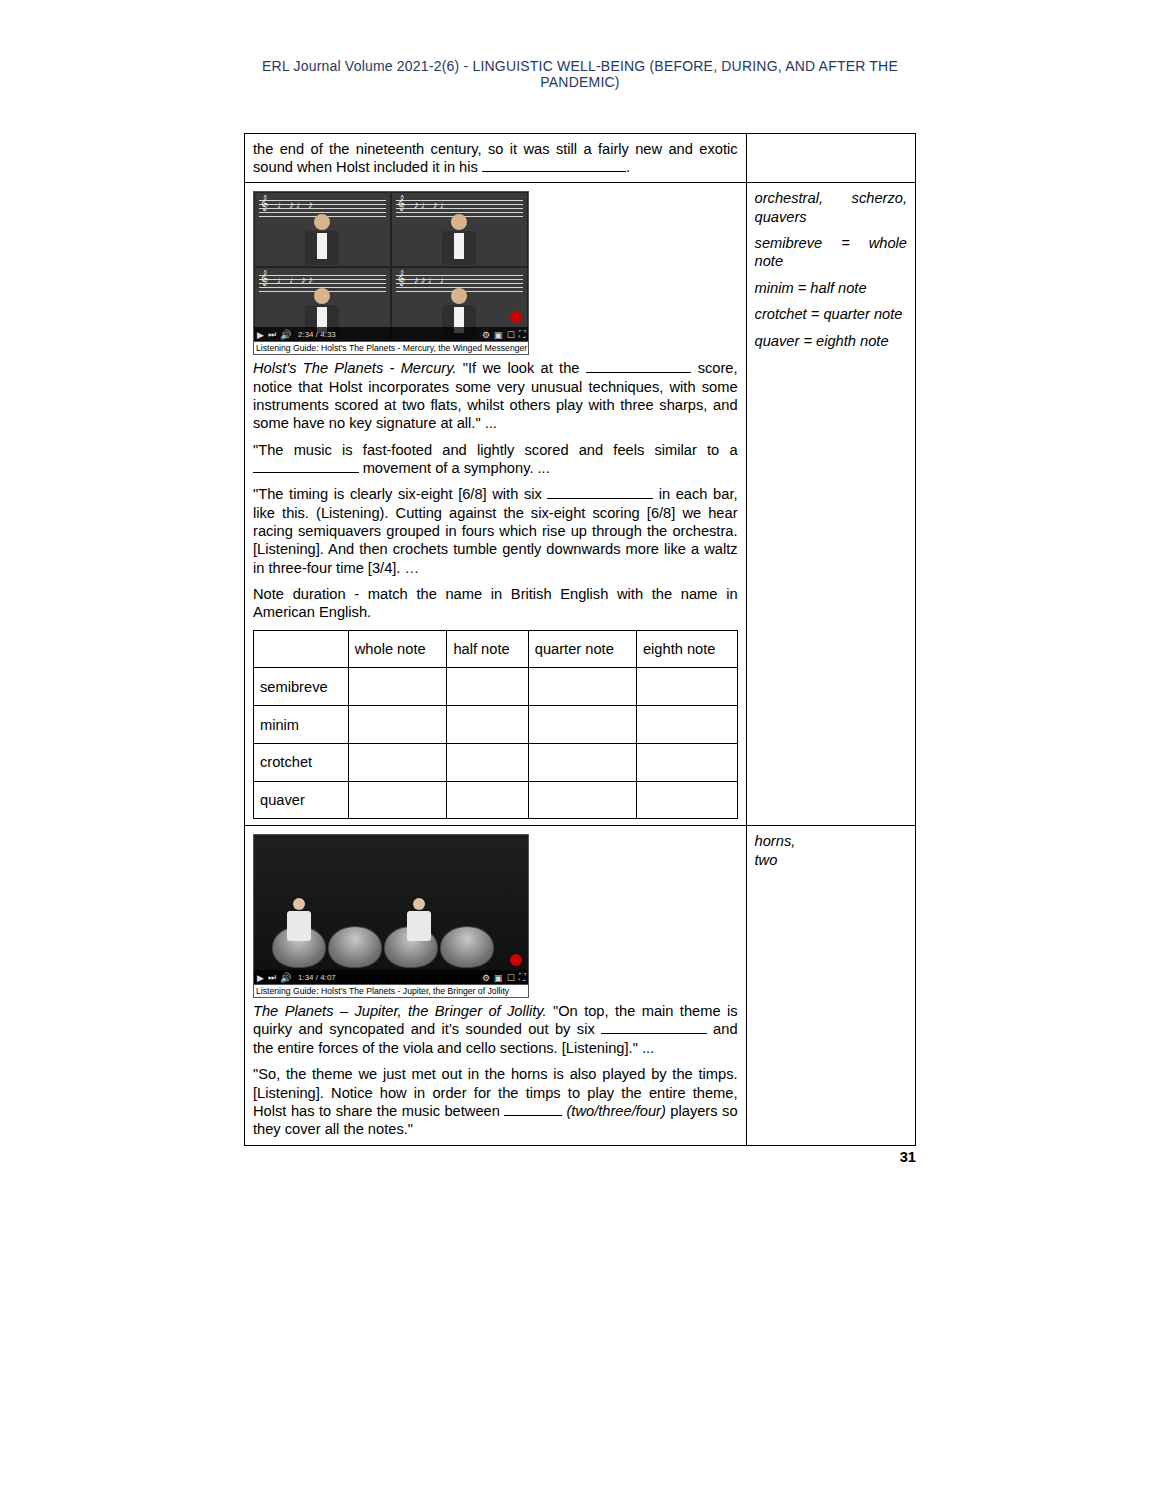ERL Journal Volume 2021-2(6) - LINGUISTIC WELL-BEING (BEFORE, DURING, AND AFTER THE PANDEMIC)
| the end of the nineteenth century, so it was still a fairly new and exotic sound when Holst included it in his . | |
| 𝄞 ♩♪♩♪ 𝄞 ♪♩♪♩ 𝄞 ♩♩♪♪ 𝄞 ♪♪♩♩ ▶ ⏭ 🔊 2:34 / 4:33 ⚙ ▣ ☐ ⛶ Listening Guide: Holst's The Planets - Mercury, the Winged Messenger Holst's The Planets - Mercury. "If we look at the score, notice that Holst incorporates some very unusual techniques, with some instruments scored at two flats, whilst others play with three sharps, and some have no key signature at all." ... "The music is fast-footed and lightly scored and feels similar to a movement of a symphony. ... "The timing is clearly six-eight [6/8] with six in each bar, like this. (Listening). Cutting against the six-eight scoring [6/8] we hear racing semiquavers grouped in fours which rise up through the orchestra. [Listening]. And then crochets tumble gently downwards more like a waltz in three-four time [3/4]. … Note duration - match the name in British English with the name in American English. / / whole note / half note / quarter note / eighth note / / semibreve / / / / / / minim / / / / / / crotchet / / / / / / quaver / / / / / | orchestral, scherzo, quavers semibreve = whole note minim = half note crotchet = quarter note quaver = eighth note |
| ▶ ⏭ 🔊 1:34 / 4:07 ⚙ ▣ ☐ ⛶ Listening Guide: Holst's The Planets - Jupiter, the Bringer of Jollity The Planets – Jupiter, the Bringer of Jollity. "On top, the main theme is quirky and syncopated and it’s sounded out by six and the entire forces of the viola and cello sections. [Listening]." ... "So, the theme we just met out in the horns is also played by the timps. [Listening]. Notice how in order for the timps to play the entire theme, Holst has to share the music between (two/three/four) players so they cover all the notes." | horns, two |
31